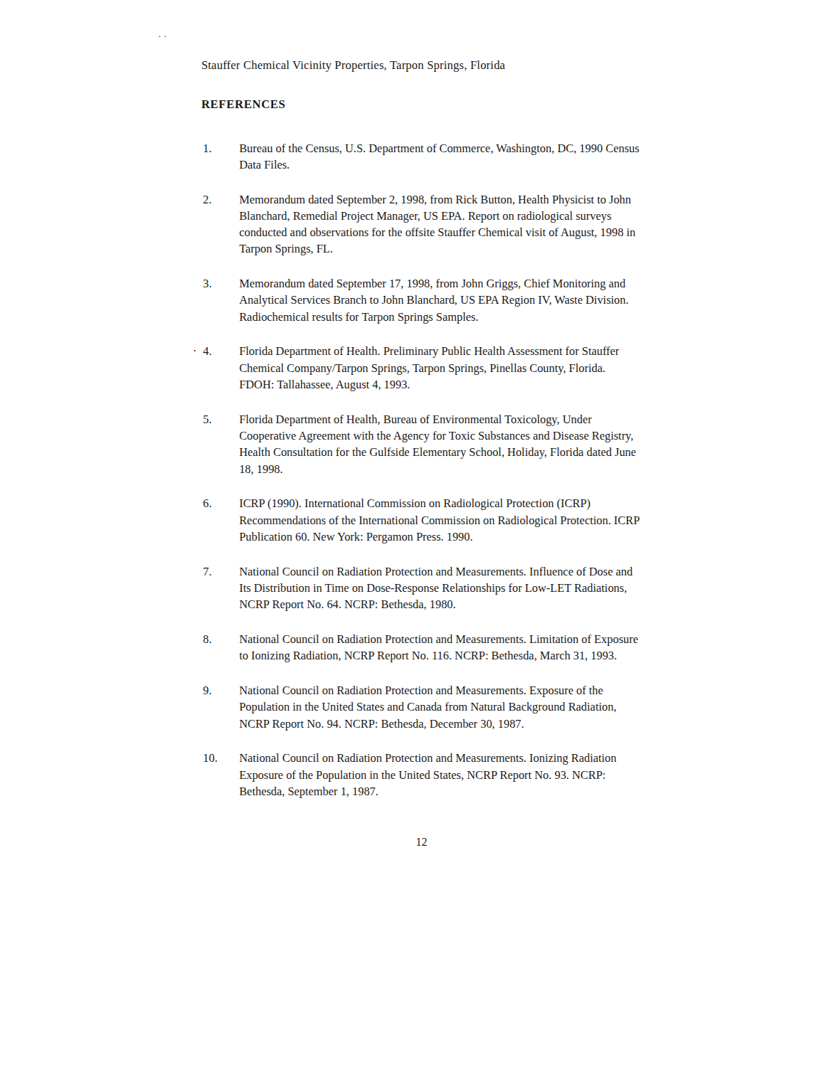..
Stauffer Chemical Vicinity Properties, Tarpon Springs, Florida
REFERENCES
1. Bureau of the Census, U.S. Department of Commerce, Washington, DC, 1990 Census Data Files.
2. Memorandum dated September 2, 1998, from Rick Button, Health Physicist to John Blanchard, Remedial Project Manager, US EPA. Report on radiological surveys conducted and observations for the offsite Stauffer Chemical visit of August, 1998 in Tarpon Springs, FL.
3. Memorandum dated September 17, 1998, from John Griggs, Chief Monitoring and Analytical Services Branch to John Blanchard, US EPA Region IV, Waste Division. Radiochemical results for Tarpon Springs Samples.
· 4. Florida Department of Health. Preliminary Public Health Assessment for Stauffer Chemical Company/Tarpon Springs, Tarpon Springs, Pinellas County, Florida. FDOH: Tallahassee, August 4, 1993.
5. Florida Department of Health, Bureau of Environmental Toxicology, Under Cooperative Agreement with the Agency for Toxic Substances and Disease Registry, Health Consultation for the Gulfside Elementary School, Holiday, Florida dated June 18, 1998.
6. ICRP (1990). International Commission on Radiological Protection (ICRP) Recommendations of the International Commission on Radiological Protection. ICRP Publication 60. New York: Pergamon Press. 1990.
7. National Council on Radiation Protection and Measurements. Influence of Dose and Its Distribution in Time on Dose-Response Relationships for Low-LET Radiations, NCRP Report No. 64. NCRP: Bethesda, 1980.
8. National Council on Radiation Protection and Measurements. Limitation of Exposure to Ionizing Radiation, NCRP Report No. 116. NCRP: Bethesda, March 31, 1993.
9. National Council on Radiation Protection and Measurements. Exposure of the Population in the United States and Canada from Natural Background Radiation, NCRP Report No. 94. NCRP: Bethesda, December 30, 1987.
10. National Council on Radiation Protection and Measurements. Ionizing Radiation Exposure of the Population in the United States, NCRP Report No. 93. NCRP: Bethesda, September 1, 1987.
12